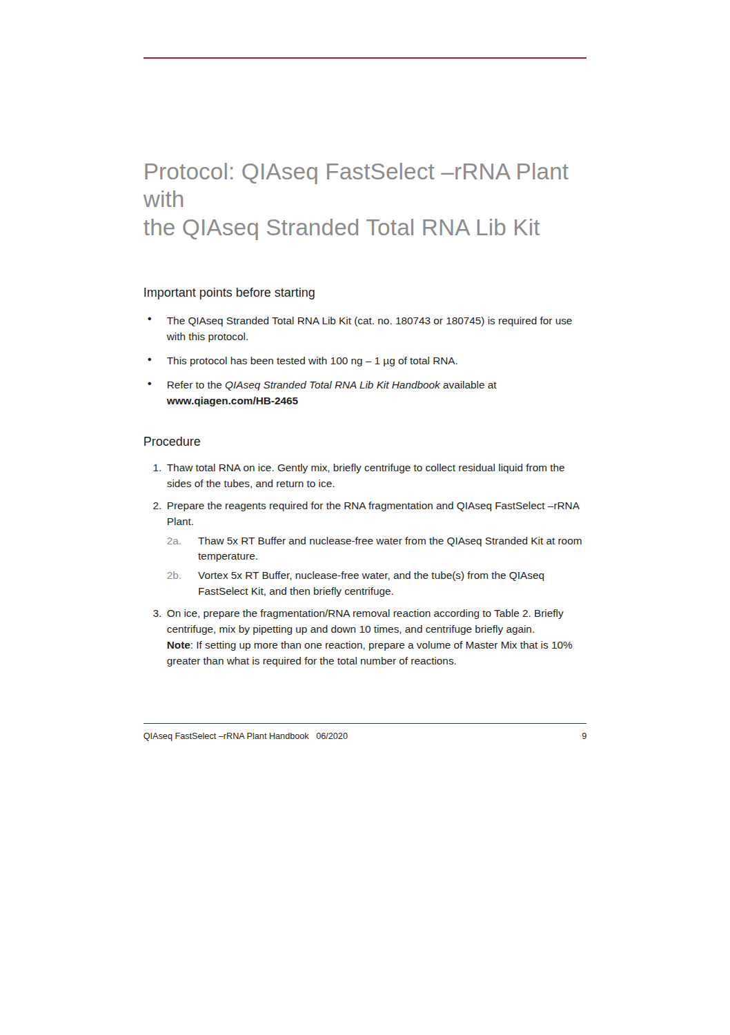Protocol: QIAseq FastSelect –rRNA Plant with
the QIAseq Stranded Total RNA Lib Kit
Important points before starting
The QIAseq Stranded Total RNA Lib Kit (cat. no. 180743 or 180745) is required for use with this protocol.
This protocol has been tested with 100 ng – 1 µg of total RNA.
Refer to the QIAseq Stranded Total RNA Lib Kit Handbook available at www.qiagen.com/HB-2465
Procedure
Thaw total RNA on ice. Gently mix, briefly centrifuge to collect residual liquid from the sides of the tubes, and return to ice.
Prepare the reagents required for the RNA fragmentation and QIAseq FastSelect –rRNA Plant.
2a. Thaw 5x RT Buffer and nuclease-free water from the QIAseq Stranded Kit at room temperature.
2b. Vortex 5x RT Buffer, nuclease-free water, and the tube(s) from the QIAseq FastSelect Kit, and then briefly centrifuge.
On ice, prepare the fragmentation/RNA removal reaction according to Table 2. Briefly centrifuge, mix by pipetting up and down 10 times, and centrifuge briefly again.
Note: If setting up more than one reaction, prepare a volume of Master Mix that is 10% greater than what is required for the total number of reactions.
QIAseq FastSelect –rRNA Plant Handbook 06/2020 9